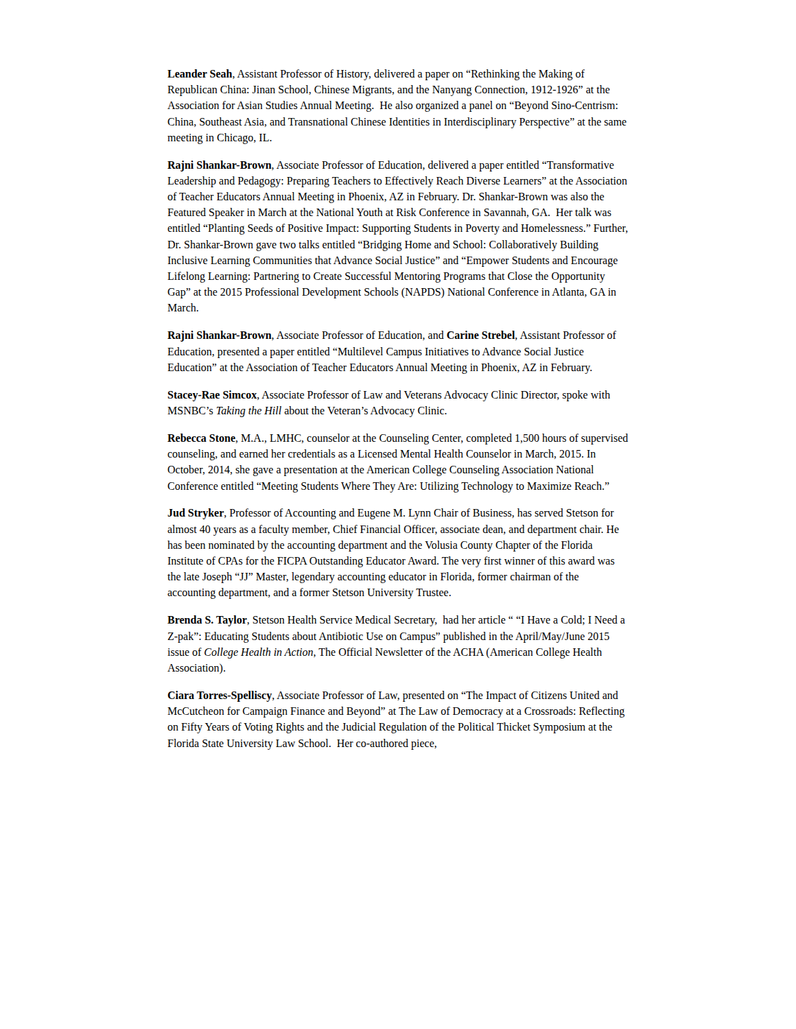Leander Seah, Assistant Professor of History, delivered a paper on “Rethinking the Making of Republican China: Jinan School, Chinese Migrants, and the Nanyang Connection, 1912-1926” at the Association for Asian Studies Annual Meeting. He also organized a panel on “Beyond Sino-Centrism: China, Southeast Asia, and Transnational Chinese Identities in Interdisciplinary Perspective” at the same meeting in Chicago, IL.
Rajni Shankar-Brown, Associate Professor of Education, delivered a paper entitled “Transformative Leadership and Pedagogy: Preparing Teachers to Effectively Reach Diverse Learners” at the Association of Teacher Educators Annual Meeting in Phoenix, AZ in February. Dr. Shankar-Brown was also the Featured Speaker in March at the National Youth at Risk Conference in Savannah, GA. Her talk was entitled “Planting Seeds of Positive Impact: Supporting Students in Poverty and Homelessness.” Further, Dr. Shankar-Brown gave two talks entitled “Bridging Home and School: Collaboratively Building Inclusive Learning Communities that Advance Social Justice” and “Empower Students and Encourage Lifelong Learning: Partnering to Create Successful Mentoring Programs that Close the Opportunity Gap” at the 2015 Professional Development Schools (NAPDS) National Conference in Atlanta, GA in March.
Rajni Shankar-Brown, Associate Professor of Education, and Carine Strebel, Assistant Professor of Education, presented a paper entitled “Multilevel Campus Initiatives to Advance Social Justice Education” at the Association of Teacher Educators Annual Meeting in Phoenix, AZ in February.
Stacey-Rae Simcox, Associate Professor of Law and Veterans Advocacy Clinic Director, spoke with MSNBC’s Taking the Hill about the Veteran’s Advocacy Clinic.
Rebecca Stone, M.A., LMHC, counselor at the Counseling Center, completed 1,500 hours of supervised counseling, and earned her credentials as a Licensed Mental Health Counselor in March, 2015. In October, 2014, she gave a presentation at the American College Counseling Association National Conference entitled “Meeting Students Where They Are: Utilizing Technology to Maximize Reach.”
Jud Stryker, Professor of Accounting and Eugene M. Lynn Chair of Business, has served Stetson for almost 40 years as a faculty member, Chief Financial Officer, associate dean, and department chair. He has been nominated by the accounting department and the Volusia County Chapter of the Florida Institute of CPAs for the FICPA Outstanding Educator Award. The very first winner of this award was the late Joseph “JJ” Master, legendary accounting educator in Florida, former chairman of the accounting department, and a former Stetson University Trustee.
Brenda S. Taylor, Stetson Health Service Medical Secretary, had her article “ “I Have a Cold; I Need a Z-pak”: Educating Students about Antibiotic Use on Campus” published in the April/May/June 2015 issue of College Health in Action, The Official Newsletter of the ACHA (American College Health Association).
Ciara Torres-Spelliscy, Associate Professor of Law, presented on “The Impact of Citizens United and McCutcheon for Campaign Finance and Beyond” at The Law of Democracy at a Crossroads: Reflecting on Fifty Years of Voting Rights and the Judicial Regulation of the Political Thicket Symposium at the Florida State University Law School. Her co-authored piece,